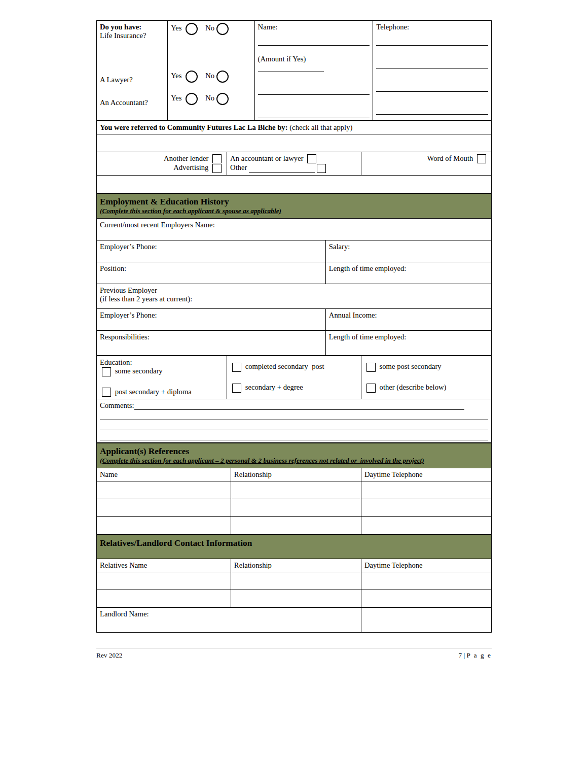| Do you have: Life Insurance? A Lawyer? An Accountant? | Yes No Yes No Yes No | Name: (Amount if Yes) | Telephone: |
| You were referred to Community Futures Lac La Biche by: (check all that apply) |
| Another lender Advertising | An accountant or lawyer Other | Word of Mouth |
| Employment & Education History (Complete this section for each applicant & spouse as applicable) |
| Current/most recent Employers Name: |
| Employer’s Phone: | Salary: |
| Position: | Length of time employed: |
| Previous Employer (if less than 2 years at current): |
| Employer’s Phone: | Annual Income: |
| Responsibilities: | Length of time employed: |
| Education: some secondary post secondary + diploma | completed secondary post secondary + degree | some post secondary other (describe below) |
| Comments: |
| Applicant(s) References (Complete this section for each applicant – 2 personal & 2 business references not related or involved in the project) |
| Name | Relationship | Daytime Telephone |
| Relatives/Landlord Contact Information |
| Relatives Name | Relationship | Daytime Telephone |
| Landlord Name: | |
Rev 2022 7 | P a g e